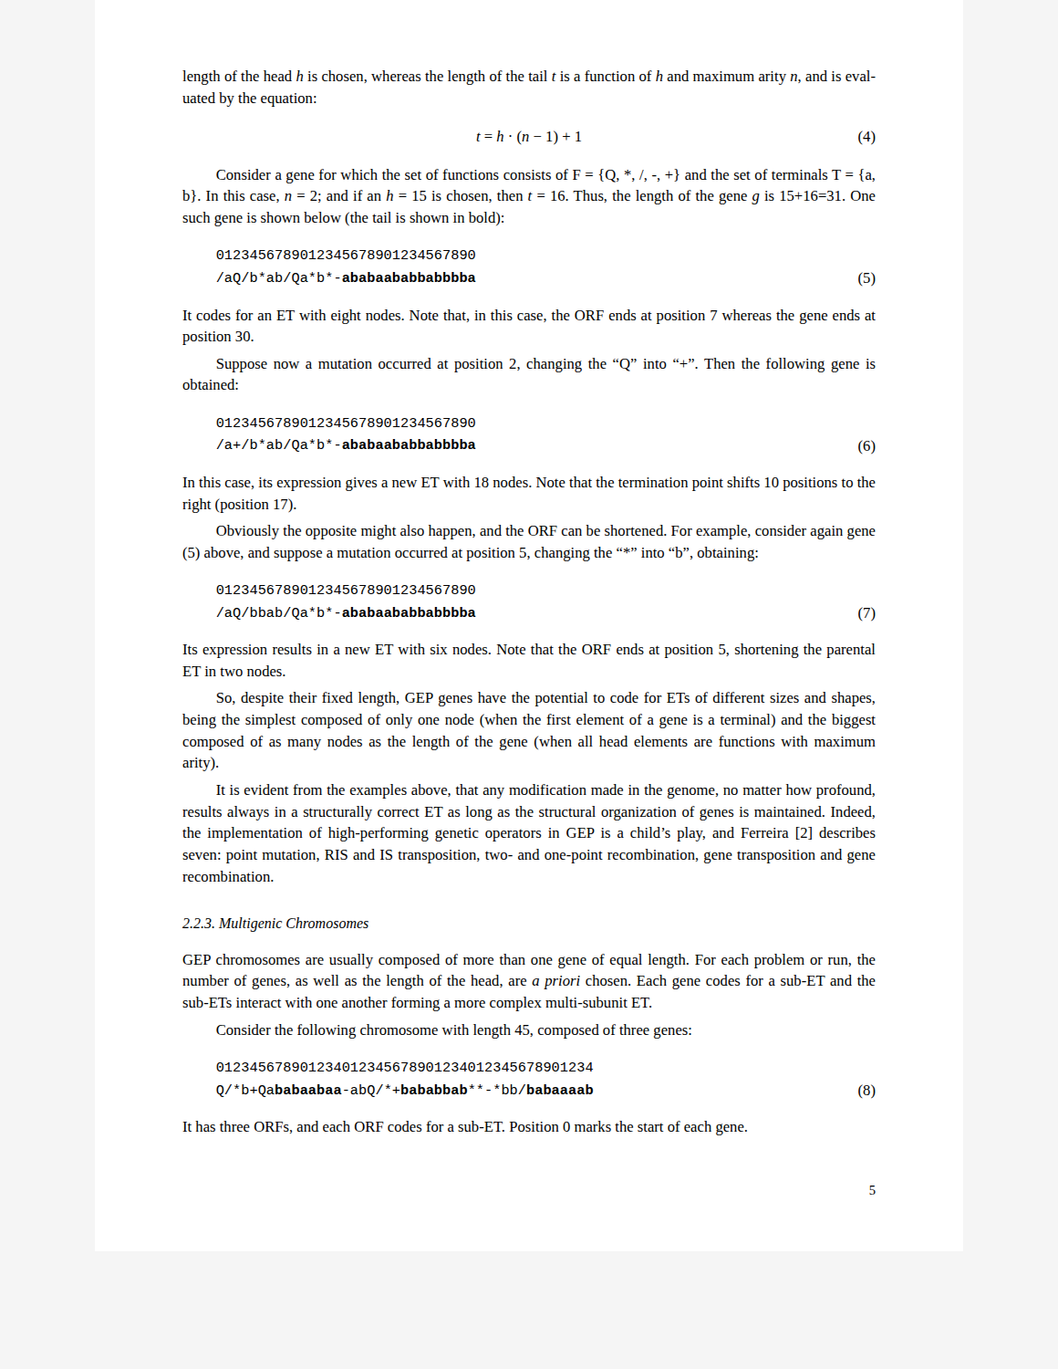length of the head h is chosen, whereas the length of the tail t is a function of h and maximum arity n, and is evaluated by the equation:
t = h · (n − 1) + 1 (4)
Consider a gene for which the set of functions consists of F = {Q, *, /, -, +} and the set of terminals T = {a, b}. In this case, n = 2; and if an h = 15 is chosen, then t = 16. Thus, the length of the gene g is 15+16=31. One such gene is shown below (the tail is shown in bold):
0123456789012345678901234567890 /aQ/b*ab/Qa*b*-ababaababbabbbba (5)
It codes for an ET with eight nodes. Note that, in this case, the ORF ends at position 7 whereas the gene ends at position 30.
Suppose now a mutation occurred at position 2, changing the “Q” into “+”. Then the following gene is obtained:
0123456789012345678901234567890 /a+/b*ab/Qa*b*-ababaababbabbbba (6)
In this case, its expression gives a new ET with 18 nodes. Note that the termination point shifts 10 positions to the right (position 17).
Obviously the opposite might also happen, and the ORF can be shortened. For example, consider again gene (5) above, and suppose a mutation occurred at position 5, changing the “*” into “b”, obtaining:
0123456789012345678901234567890 /aQ/bbab/Qa*b*-ababaababbabbbba (7)
Its expression results in a new ET with six nodes. Note that the ORF ends at position 5, shortening the parental ET in two nodes.
So, despite their fixed length, GEP genes have the potential to code for ETs of different sizes and shapes, being the simplest composed of only one node (when the first element of a gene is a terminal) and the biggest composed of as many nodes as the length of the gene (when all head elements are functions with maximum arity).
It is evident from the examples above, that any modification made in the genome, no matter how profound, results always in a structurally correct ET as long as the structural organization of genes is maintained. Indeed, the implementation of high-performing genetic operators in GEP is a child’s play, and Ferreira [2] describes seven: point mutation, RIS and IS transposition, two- and one-point recombination, gene transposition and gene recombination.
2.2.3. Multigenic Chromosomes
GEP chromosomes are usually composed of more than one gene of equal length. For each problem or run, the number of genes, as well as the length of the head, are a priori chosen. Each gene codes for a sub-ET and the sub-ETs interact with one another forming a more complex multi-subunit ET.
Consider the following chromosome with length 45, composed of three genes:
012345678901234012345678901234012345678901234 Q/*b+Qababaabaa-abQ/*+bababbab**-*bb/babaaaab (8)
It has three ORFs, and each ORF codes for a sub-ET. Position 0 marks the start of each gene.
5